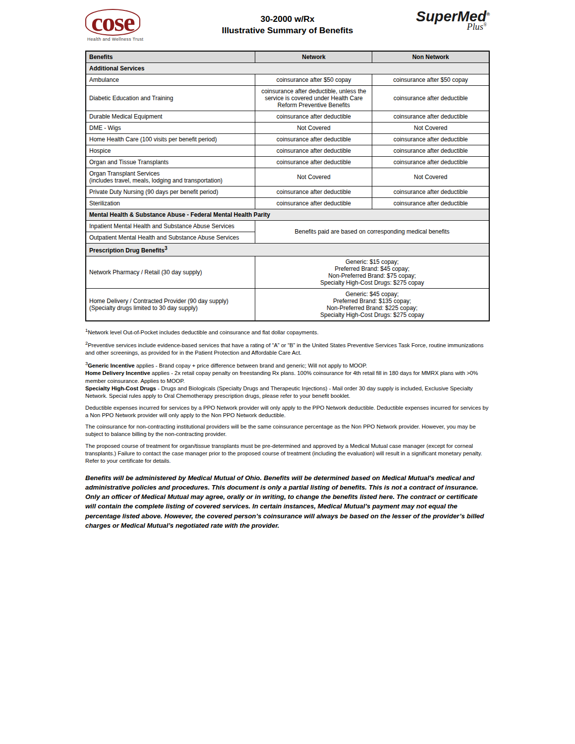cose
Health and Wellness Trust
30-2000 w/Rx
Illustrative Summary of Benefits
SuperMed®
Plus®
| Benefits | Network | Non Network |
| --- | --- | --- |
| Additional Services |
| Ambulance | coinsurance after $50 copay | coinsurance after $50 copay |
| Diabetic Education and Training | coinsurance after deductible, unless the service is covered under Health Care Reform Preventive Benefits | coinsurance after deductible |
| Durable Medical Equipment | coinsurance after deductible | coinsurance after deductible |
| DME - Wigs | Not Covered | Not Covered |
| Home Health Care (100 visits per benefit period) | coinsurance after deductible | coinsurance after deductible |
| Hospice | coinsurance after deductible | coinsurance after deductible |
| Organ and Tissue Transplants | coinsurance after deductible | coinsurance after deductible |
| Organ Transplant Services (includes travel, meals, lodging and transportation) | Not Covered | Not Covered |
| Private Duty Nursing (90 days per benefit period) | coinsurance after deductible | coinsurance after deductible |
| Sterilization | coinsurance after deductible | coinsurance after deductible |
| Mental Health & Substance Abuse - Federal Mental Health Parity |
| Inpatient Mental Health and Substance Abuse Services | Benefits paid are based on corresponding medical benefits |
| Outpatient Mental Health and Substance Abuse Services |
| Prescription Drug Benefits 3 |
| Network Pharmacy / Retail (30 day supply) | Generic: $15 copay; Preferred Brand: $45 copay; Non-Preferred Brand: $75 copay; Specialty High-Cost Drugs: $275 copay |
| Home Delivery / Contracted Provider (90 day supply) (Specialty drugs limited to 30 day supply) | Generic: $45 copay; Preferred Brand: $135 copay; Non-Preferred Brand: $225 copay; Specialty High-Cost Drugs: $275 copay |
1Network level Out-of-Pocket includes deductible and coinsurance and flat dollar copayments.
2Preventive services include evidence-based services that have a rating of “A” or “B” in the United States Preventive Services Task Force, routine immunizations and other screenings, as provided for in the Patient Protection and Affordable Care Act.
3Generic Incentive applies - Brand copay + price difference between brand and generic; Will not apply to MOOP.
Home Delivery Incentive applies - 2x retail copay penalty on freestanding Rx plans. 100% coinsurance for 4th retail fill in 180 days for MMRX plans with >0% member coinsurance. Applies to MOOP.
Specialty High-Cost Drugs - Drugs and Biologicals (Specialty Drugs and Therapeutic Injections) - Mail order 30 day supply is included, Exclusive Specialty Network. Special rules apply to Oral Chemotherapy prescription drugs, please refer to your benefit booklet.
Deductible expenses incurred for services by a PPO Network provider will only apply to the PPO Network deductible. Deductible expenses incurred for services by a Non PPO Network provider will only apply to the Non PPO Network deductible.
The coinsurance for non-contracting institutional providers will be the same coinsurance percentage as the Non PPO Network provider. However, you may be subject to balance billing by the non-contracting provider.
The proposed course of treatment for organ/tissue transplants must be pre-determined and approved by a Medical Mutual case manager (except for corneal transplants.) Failure to contact the case manager prior to the proposed course of treatment (including the evaluation) will result in a significant monetary penalty. Refer to your certificate for details.
Benefits will be administered by Medical Mutual of Ohio. Benefits will be determined based on Medical Mutual's medical and administrative policies and procedures. This document is only a partial listing of benefits. This is not a contract of insurance. Only an officer of Medical Mutual may agree, orally or in writing, to change the benefits listed here. The contract or certificate will contain the complete listing of covered services. In certain instances, Medical Mutual’s payment may not equal the percentage listed above. However, the covered person’s coinsurance will always be based on the lesser of the provider’s billed charges or Medical Mutual’s negotiated rate with the provider.